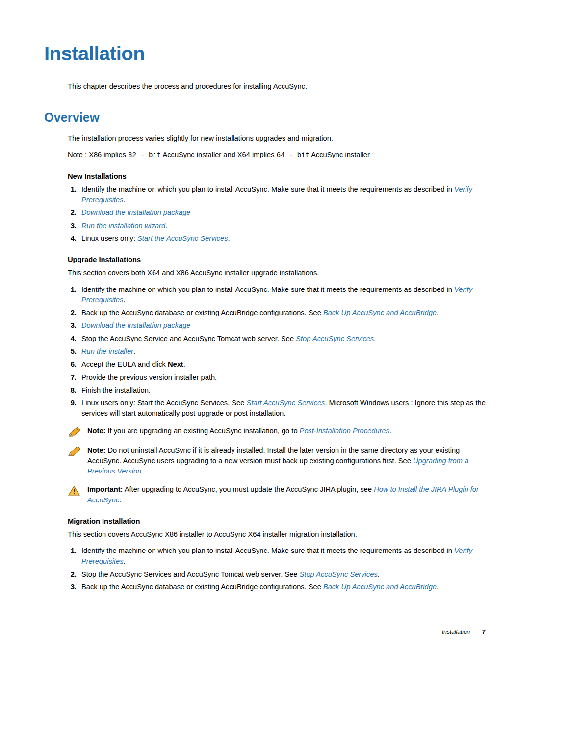Installation
This chapter describes the process and procedures for installing AccuSync.
Overview
The installation process varies slightly for new installations upgrades and migration.
Note : X86 implies 32 - bit AccuSync installer and X64 implies 64 - bit AccuSync installer
New Installations
Identify the machine on which you plan to install AccuSync. Make sure that it meets the requirements as described in Verify Prerequisites.
Download the installation package
Run the installation wizard.
Linux users only: Start the AccuSync Services.
Upgrade Installations
This section covers both X64 and X86 AccuSync installer upgrade installations.
Identify the machine on which you plan to install AccuSync. Make sure that it meets the requirements as described in Verify Prerequisites.
Back up the AccuSync database or existing AccuBridge configurations. See Back Up AccuSync and AccuBridge.
Download the installation package
Stop the AccuSync Service and AccuSync Tomcat web server. See Stop AccuSync Services.
Run the installer.
Accept the EULA and click Next.
Provide the previous version installer path.
Finish the installation.
Linux users only: Start the AccuSync Services. See Start AccuSync Services. Microsoft Windows users : Ignore this step as the services will start automatically post upgrade or post installation.
Note: If you are upgrading an existing AccuSync installation, go to Post-Installation Procedures.
Note: Do not uninstall AccuSync if it is already installed. Install the later version in the same directory as your existing AccuSync. AccuSync users upgrading to a new version must back up existing configurations first. See Upgrading from a Previous Version.
Important: After upgrading to AccuSync, you must update the AccuSync JIRA plugin, see How to Install the JIRA Plugin for AccuSync.
Migration Installation
This section covers AccuSync X86 installer to AccuSync X64 installer migration installation.
Identify the machine on which you plan to install AccuSync. Make sure that it meets the requirements as described in Verify Prerequisites.
Stop the AccuSync Services and AccuSync Tomcat web server. See Stop AccuSync Services.
Back up the AccuSync database or existing AccuBridge configurations. See Back Up AccuSync and AccuBridge.
Installation 7